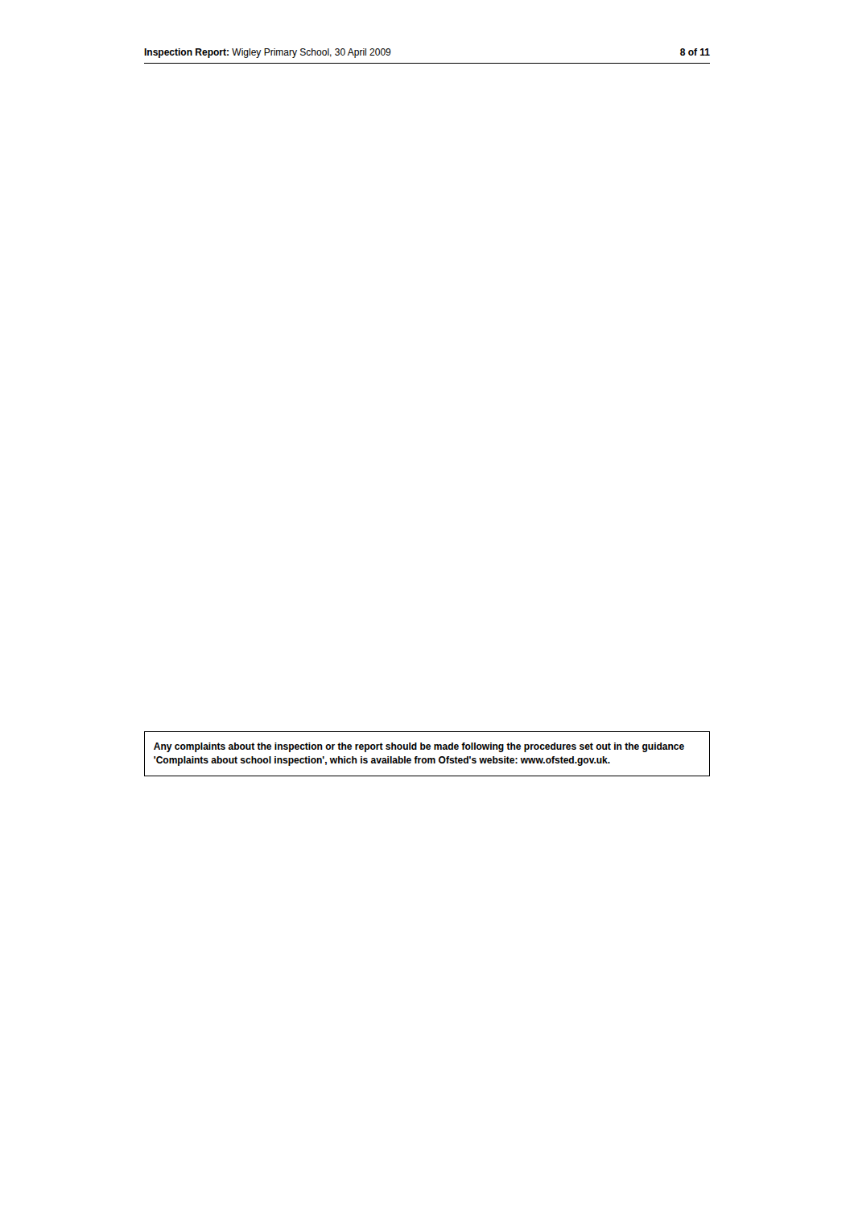Inspection Report: Wigley Primary School, 30 April 2009
8 of 11
Any complaints about the inspection or the report should be made following the procedures set out in the guidance 'Complaints about school inspection', which is available from Ofsted's website: www.ofsted.gov.uk.